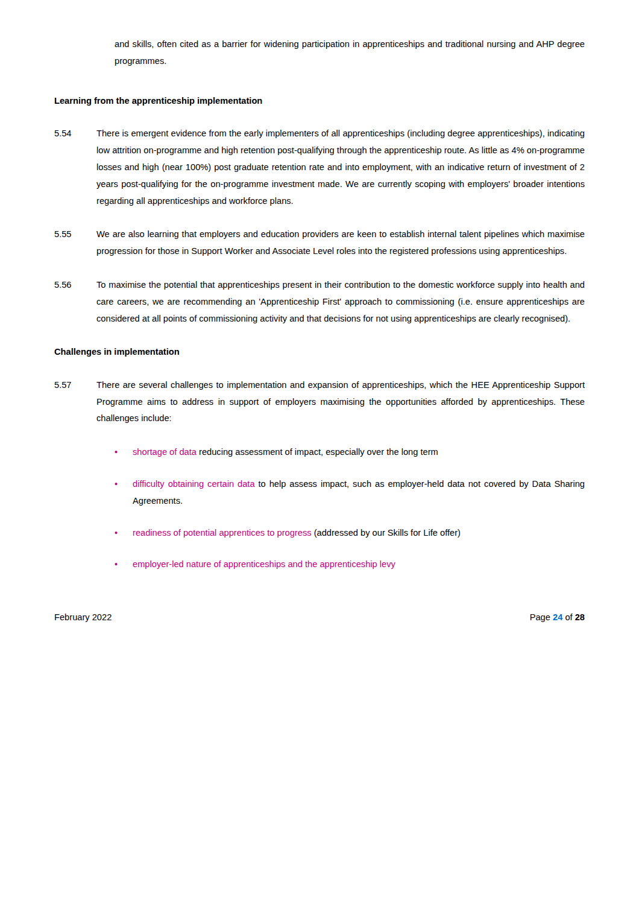and skills, often cited as a barrier for widening participation in apprenticeships and traditional nursing and AHP degree programmes.
Learning from the apprenticeship implementation
5.54
There is emergent evidence from the early implementers of all apprenticeships (including degree apprenticeships), indicating low attrition on-programme and high retention post-qualifying through the apprenticeship route. As little as 4% on-programme losses and high (near 100%) post graduate retention rate and into employment, with an indicative return of investment of 2 years post-qualifying for the on-programme investment made. We are currently scoping with employers' broader intentions regarding all apprenticeships and workforce plans.
5.55
We are also learning that employers and education providers are keen to establish internal talent pipelines which maximise progression for those in Support Worker and Associate Level roles into the registered professions using apprenticeships.
5.56
To maximise the potential that apprenticeships present in their contribution to the domestic workforce supply into health and care careers, we are recommending an 'Apprenticeship First' approach to commissioning (i.e. ensure apprenticeships are considered at all points of commissioning activity and that decisions for not using apprenticeships are clearly recognised).
Challenges in implementation
5.57
There are several challenges to implementation and expansion of apprenticeships, which the HEE Apprenticeship Support Programme aims to address in support of employers maximising the opportunities afforded by apprenticeships. These challenges include:
shortage of data reducing assessment of impact, especially over the long term
difficulty obtaining certain data to help assess impact, such as employer-held data not covered by Data Sharing Agreements.
readiness of potential apprentices to progress (addressed by our Skills for Life offer)
employer-led nature of apprenticeships and the apprenticeship levy
February 2022 Page 24 of 28